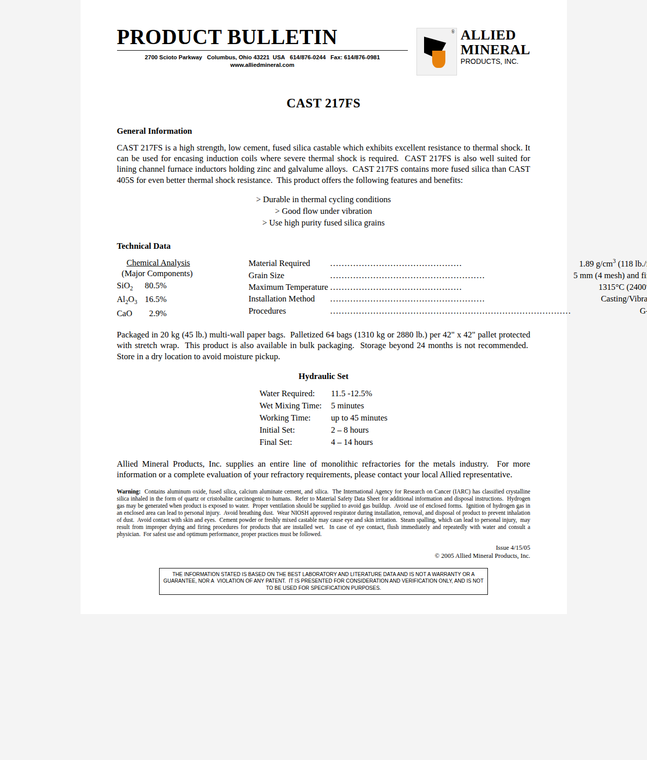PRODUCT BULLETIN
2700 Scioto Parkway Columbus, Ohio 43221 USA 614/876-0244 Fax: 614/876-0981
www.alliedmineral.com
®
ALLIED MINERAL PRODUCTS, INC.
CAST 217FS
General Information
CAST 217FS is a high strength, low cement, fused silica castable which exhibits excellent resistance to thermal shock. It can be used for encasing induction coils where severe thermal shock is required. CAST 217FS is also well suited for lining channel furnace inductors holding zinc and galvalume alloys. CAST 217FS contains more fused silica than CAST 405S for even better thermal shock resistance. This product offers the following features and benefits:
> Durable in thermal cycling conditions
> Good flow under vibration
> Use high purity fused silica grains
Technical Data
Chemical Analysis
(Major Components)
| SiO 2 | 80.5% |
| Al 2 O 3 | 16.5% |
| CaO | 2.9% |
| Material Required | .............................................. | 1.89 g/cm 3 (118 lb./ft 3 ) |
| Grain Size | ...................................................... | 5 mm (4 mesh) and finer |
| Maximum Temperature | .............................................. | 1315°C (2400°F) |
| Installation Method | ...................................................... | Casting/Vibrator |
| Procedures | .................................................................................... | G-33 |
Packaged in 20 kg (45 lb.) multi-wall paper bags. Palletized 64 bags (1310 kg or 2880 lb.) per 42" x 42" pallet protected with stretch wrap. This product is also available in bulk packaging. Storage beyond 24 months is not recommended. Store in a dry location to avoid moisture pickup.
Hydraulic Set
| Water Required: | 11.5 -12.5% |
| Wet Mixing Time: | 5 minutes |
| Working Time: | up to 45 minutes |
| Initial Set: | 2 – 8 hours |
| Final Set: | 4 – 14 hours |
Allied Mineral Products, Inc. supplies an entire line of monolithic refractories for the metals industry. For more information or a complete evaluation of your refractory requirements, please contact your local Allied representative.
Warning: Contains aluminum oxide, fused silica, calcium aluminate cement, and silica. The International Agency for Research on Cancer (IARC) has classified crystalline silica inhaled in the form of quartz or cristobalite carcinogenic to humans. Refer to Material Safety Data Sheet for additional information and disposal instructions. Hydrogen gas may be generated when product is exposed to water. Proper ventilation should be supplied to avoid gas buildup. Avoid use of enclosed forms. Ignition of hydrogen gas in an enclosed area can lead to personal injury. Avoid breathing dust. Wear NIOSH approved respirator during installation, removal, and disposal of product to prevent inhalation of dust. Avoid contact with skin and eyes. Cement powder or freshly mixed castable may cause eye and skin irritation. Steam spalling, which can lead to personal injury, may result from improper drying and firing procedures for products that are installed wet. In case of eye contact, flush immediately and repeatedly with water and consult a physician. For safest use and optimum performance, proper practices must be followed.
Issue 4/15/05
© 2005 Allied Mineral Products, Inc.
THE INFORMATION STATED IS BASED ON THE BEST LABORATORY AND LITERATURE DATA AND IS NOT A WARRANTY OR A GUARANTEE, NOR A VIOLATION OF ANY PATENT. IT IS PRESENTED FOR CONSIDERATION AND VERIFICATION ONLY, AND IS NOT TO BE USED FOR SPECIFICATION PURPOSES.